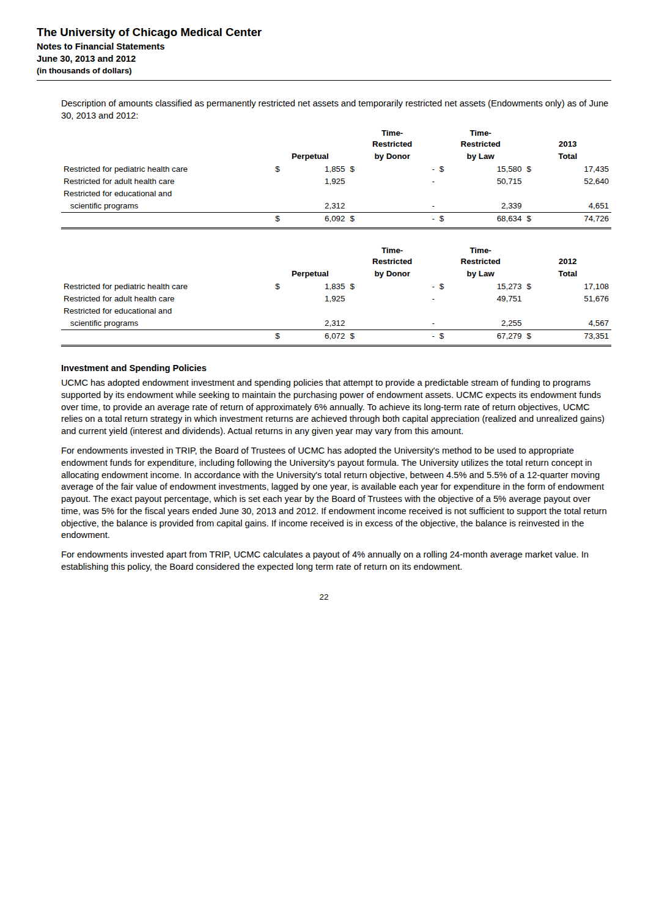The University of Chicago Medical Center
Notes to Financial Statements
June 30, 2013 and 2012
(in thousands of dollars)
Description of amounts classified as permanently restricted net assets and temporarily restricted net assets (Endowments only) as of June 30, 2013 and 2012:
| | | Time- Restricted | Time- Restricted | 2013 |
| --- | --- | --- | --- | --- |
| | Perpetual | by Donor | by Law | Total |
| Restricted for pediatric health care | $ | 1,855 | $ | - | $ | 15,580 | $ | 17,435 |
| Restricted for adult health care | | 1,925 | | - | | 50,715 | | 52,640 |
| Restricted for educational and | | | | | | | | |
| scientific programs | | 2,312 | | - | | 2,339 | | 4,651 |
| | $ | 6,092 | $ | - | $ | 68,634 | $ | 74,726 |
| | | Time- Restricted | Time- Restricted | 2012 |
| --- | --- | --- | --- | --- |
| | Perpetual | by Donor | by Law | Total |
| Restricted for pediatric health care | $ | 1,835 | $ | - | $ | 15,273 | $ | 17,108 |
| Restricted for adult health care | | 1,925 | | - | | 49,751 | | 51,676 |
| Restricted for educational and | | | | | | | | |
| scientific programs | | 2,312 | | - | | 2,255 | | 4,567 |
| | $ | 6,072 | $ | - | $ | 67,279 | $ | 73,351 |
Investment and Spending Policies
UCMC has adopted endowment investment and spending policies that attempt to provide a predictable stream of funding to programs supported by its endowment while seeking to maintain the purchasing power of endowment assets. UCMC expects its endowment funds over time, to provide an average rate of return of approximately 6% annually. To achieve its long-term rate of return objectives, UCMC relies on a total return strategy in which investment returns are achieved through both capital appreciation (realized and unrealized gains) and current yield (interest and dividends). Actual returns in any given year may vary from this amount.
For endowments invested in TRIP, the Board of Trustees of UCMC has adopted the University's method to be used to appropriate endowment funds for expenditure, including following the University's payout formula. The University utilizes the total return concept in allocating endowment income. In accordance with the University's total return objective, between 4.5% and 5.5% of a 12-quarter moving average of the fair value of endowment investments, lagged by one year, is available each year for expenditure in the form of endowment payout. The exact payout percentage, which is set each year by the Board of Trustees with the objective of a 5% average payout over time, was 5% for the fiscal years ended June 30, 2013 and 2012. If endowment income received is not sufficient to support the total return objective, the balance is provided from capital gains. If income received is in excess of the objective, the balance is reinvested in the endowment.
For endowments invested apart from TRIP, UCMC calculates a payout of 4% annually on a rolling 24-month average market value. In establishing this policy, the Board considered the expected long term rate of return on its endowment.
22